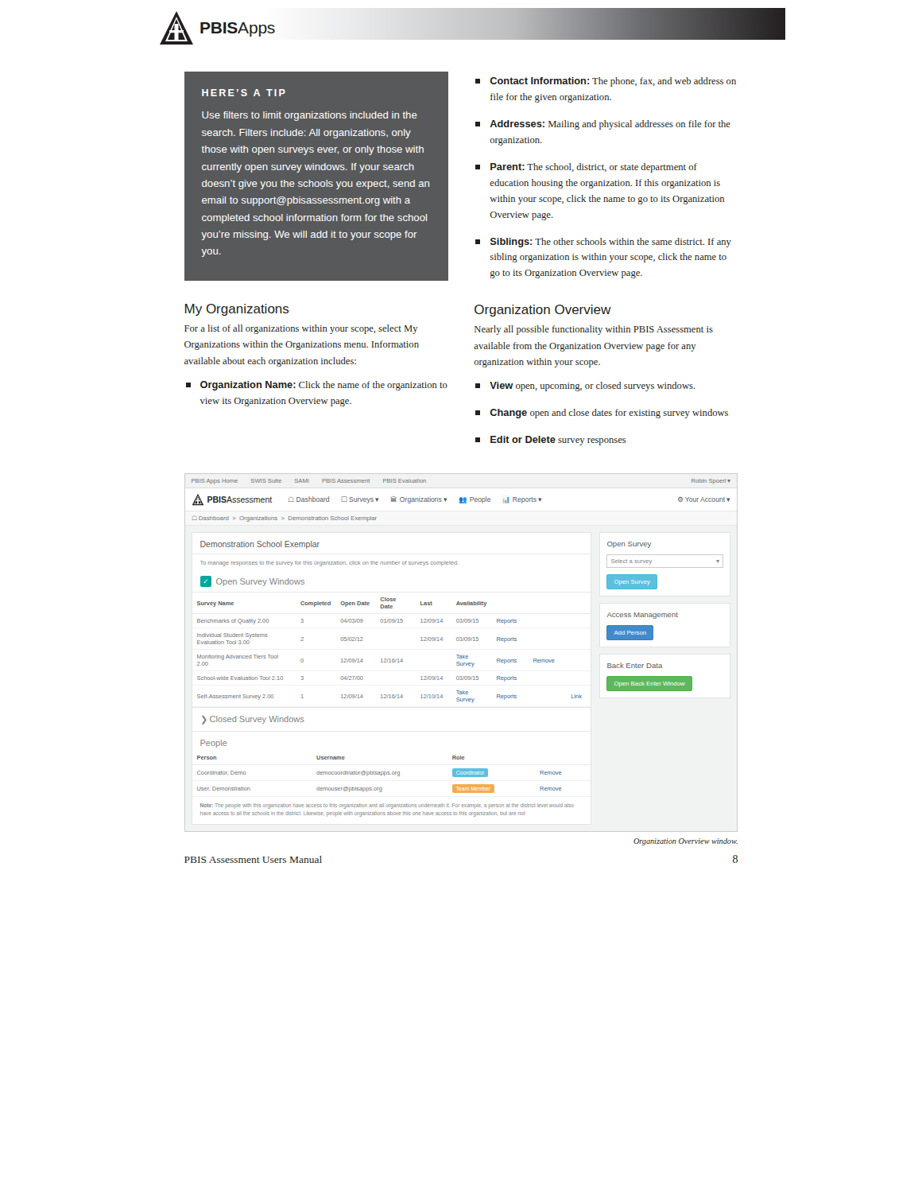PBISApps
Here’s a tip
Use filters to limit organizations included in the search. Filters include: All organizations, only those with open surveys ever, or only those with currently open survey windows. If your search doesn’t give you the schools you expect, send an email to support@pbisassessment.org with a completed school information form for the school you’re missing. We will add it to your scope for you.
My Organizations
For a list of all organizations within your scope, select My Organizations within the Organizations menu. Information available about each organization includes:
Organization Name: Click the name of the organization to view its Organization Overview page.
Contact Information: The phone, fax, and web address on file for the given organization.
Addresses: Mailing and physical addresses on file for the organization.
Parent: The school, district, or state department of education housing the organization. If this organization is within your scope, click the name to go to its Organization Overview page.
Siblings: The other schools within the same district. If any sibling organization is within your scope, click the name to go to its Organization Overview page.
Organization Overview
Nearly all possible functionality within PBIS Assessment is available from the Organization Overview page for any organization within your scope.
View open, upcoming, or closed surveys windows.
Change open and close dates for existing survey windows
Edit or Delete survey responses
PBIS Apps Home SWIS Suite SAMI PBIS Assessment PBIS Evaluation
Robin Spoerl ▾
PBISAssessment
☖ Dashboard
☐ Surveys ▾
🏛 Organizations ▾
👥 People
📊 Reports ▾
⚙ Your Account ▾
☖ Dashboard > Organizations > Demonstration School Exemplar
Demonstration School Exemplar
To manage responses to the survey for this organization, click on the number of surveys completed.
✓
Open Survey Windows
| Survey Name | Completed | Open Date | Close Date | Last | Availability | | | |
| --- | --- | --- | --- | --- | --- | --- | --- | --- |
| Benchmarks of Quality 2.00 | 3 | 04/03/09 | 01/09/15 | 12/09/14 | 03/09/15 | Reports | | |
| Individual Student Systems Evaluation Tool 3.00 | 2 | 05/02/12 | | 12/09/14 | 03/09/15 | Reports | | |
| Monitoring Advanced Tiers Tool 2.00 | 0 | 12/09/14 | 12/16/14 | | Take Survey | Reports | Remove | |
| School-wide Evaluation Tool 2.10 | 3 | 04/27/00 | | 12/09/14 | 03/09/15 | Reports | | |
| Self-Assessment Survey 2.00 | 1 | 12/09/14 | 12/16/14 | 12/10/14 | Take Survey | Reports | | Link |
❯ Closed Survey Windows
People
| Person | Username | Role | |
| --- | --- | --- | --- |
| Coordinator, Demo | democoordinator@pbisapps.org | Coordinator | Remove |
| User, Demonstration | demouser@pbisapps.org | Team Member | Remove |
Note: The people with this organization have access to this organization and all organizations underneath it. For example, a person at the district level would also have access to all the schools in the district. Likewise, people with organizations above this one have access to this organization, but are not
Open Survey
Select a survey▾
Open Survey
Access Management
Add Person
Back Enter Data
Open Back Enter Window
Organization Overview window.
PBIS Assessment Users Manual
8